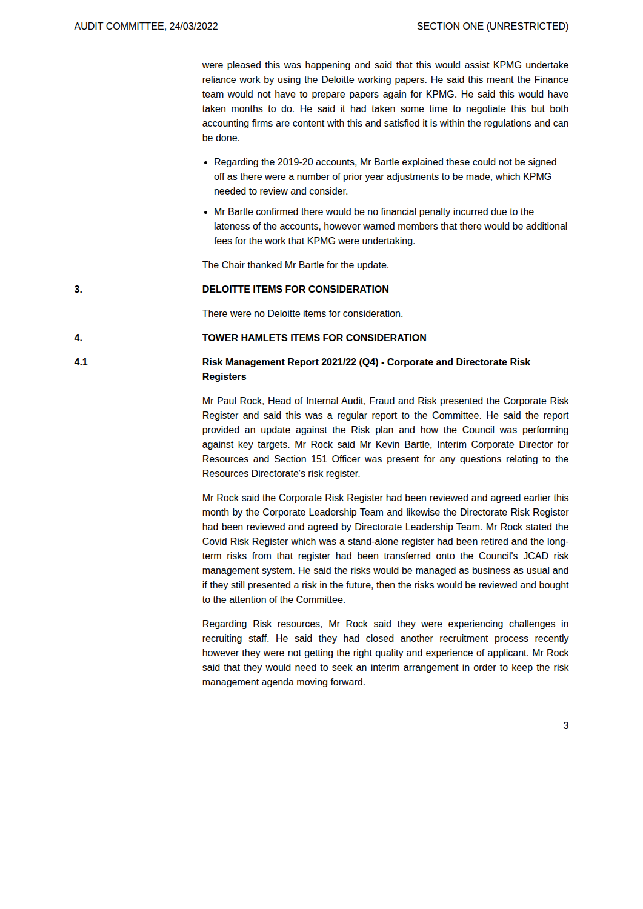AUDIT COMMITTEE, 24/03/2022 SECTION ONE (UNRESTRICTED)
were pleased this was happening and said that this would assist KPMG undertake reliance work by using the Deloitte working papers. He said this meant the Finance team would not have to prepare papers again for KPMG. He said this would have taken months to do. He said it had taken some time to negotiate this but both accounting firms are content with this and satisfied it is within the regulations and can be done.
Regarding the 2019-20 accounts, Mr Bartle explained these could not be signed off as there were a number of prior year adjustments to be made, which KPMG needed to review and consider.
Mr Bartle confirmed there would be no financial penalty incurred due to the lateness of the accounts, however warned members that there would be additional fees for the work that KPMG were undertaking.
The Chair thanked Mr Bartle for the update.
3.
DELOITTE ITEMS FOR CONSIDERATION
There were no Deloitte items for consideration.
4.
TOWER HAMLETS ITEMS FOR CONSIDERATION
4.1
Risk Management Report 2021/22 (Q4) - Corporate and Directorate Risk Registers
Mr Paul Rock, Head of Internal Audit, Fraud and Risk presented the Corporate Risk Register and said this was a regular report to the Committee. He said the report provided an update against the Risk plan and how the Council was performing against key targets. Mr Rock said Mr Kevin Bartle, Interim Corporate Director for Resources and Section 151 Officer was present for any questions relating to the Resources Directorate's risk register.
Mr Rock said the Corporate Risk Register had been reviewed and agreed earlier this month by the Corporate Leadership Team and likewise the Directorate Risk Register had been reviewed and agreed by Directorate Leadership Team. Mr Rock stated the Covid Risk Register which was a stand-alone register had been retired and the long-term risks from that register had been transferred onto the Council's JCAD risk management system. He said the risks would be managed as business as usual and if they still presented a risk in the future, then the risks would be reviewed and bought to the attention of the Committee.
Regarding Risk resources, Mr Rock said they were experiencing challenges in recruiting staff. He said they had closed another recruitment process recently however they were not getting the right quality and experience of applicant. Mr Rock said that they would need to seek an interim arrangement in order to keep the risk management agenda moving forward.
3